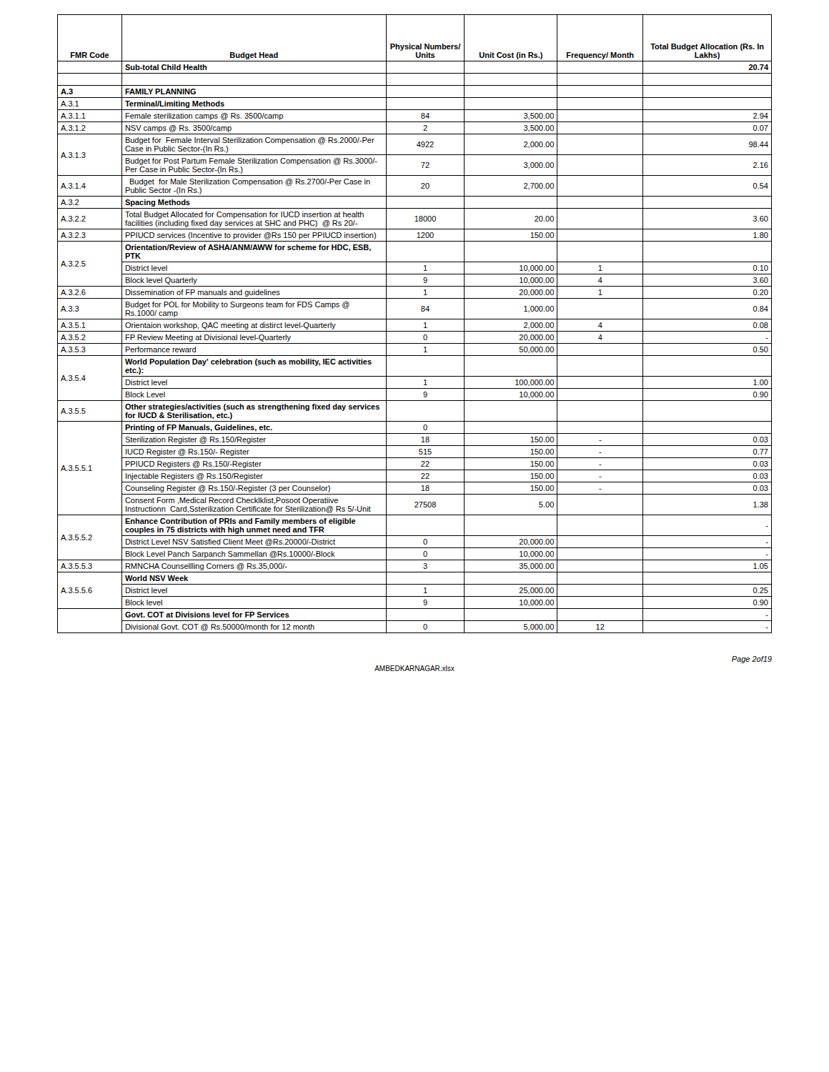| FMR Code | Budget Head | Physical Numbers/ Units | Unit Cost (in Rs.) | Frequency/ Month | Total Budget Allocation (Rs. In Lakhs) |
| --- | --- | --- | --- | --- | --- |
| | Sub-total Child Health | | | | 20.74 |
| A.3 | FAMILY PLANNING | | | | |
| A.3.1 | Terminal/Limiting Methods | | | | |
| A.3.1.1 | Female sterilization camps @ Rs. 3500/camp | 84 | 3,500.00 | | 2.94 |
| A.3.1.2 | NSV camps @ Rs. 3500/camp | 2 | 3,500.00 | | 0.07 |
| A.3.1.3 | Budget for Female Interval Sterilization Compensation @ Rs.2000/-Per Case in Public Sector-(In Rs.) | 4922 | 2,000.00 | | 98.44 |
| Budget for Post Partum Female Sterilization Compensation @ Rs.3000/-Per Case in Public Sector-(In Rs.) | 72 | 3,000.00 | | 2.16 |
| A.3.1.4 | Budget for Male Sterilization Compensation @ Rs.2700/-Per Case in Public Sector -(In Rs.) | 20 | 2,700.00 | | 0.54 |
| A.3.2 | Spacing Methods | | | | |
| A.3.2.2 | Total Budget Allocated for Compensation for IUCD insertion at health facilities (including fixed day services at SHC and PHC) @ Rs 20/- | 18000 | 20.00 | | 3.60 |
| A.3.2.3 | PPIUCD services (Incentive to provider @Rs 150 per PPIUCD insertion) | 1200 | 150.00 | | 1.80 |
| A.3.2.5 | Orientation/Review of ASHA/ANM/AWW for scheme for HDC, ESB, PTK | | | | |
| District level | 1 | 10,000.00 | 1 | 0.10 |
| Block level Quarterly | 9 | 10,000.00 | 4 | 3.60 |
| A.3.2.6 | Dissemination of FP manuals and guidelines | 1 | 20,000.00 | 1 | 0.20 |
| A.3.3 | Budget for POL for Mobility to Surgeons team for FDS Camps @ Rs.1000/ camp | 84 | 1,000.00 | | 0.84 |
| A.3.5.1 | Orientaion workshop, QAC meeting at distirct level-Quarterly | 1 | 2,000.00 | 4 | 0.08 |
| A.3.5.2 | FP Review Meeting at Divisional level-Quarterly | 0 | 20,000.00 | 4 | - |
| A.3.5.3 | Performance reward | 1 | 50,000.00 | | 0.50 |
| A.3.5.4 | World Population Day' celebration (such as mobility, IEC activities etc.): | | | | |
| District level | 1 | 100,000.00 | | 1.00 |
| Block Level | 9 | 10,000.00 | | 0.90 |
| A.3.5.5 | Other strategies/activities (such as strengthening fixed day services for IUCD & Sterilisation, etc.) | | | | |
| A.3.5.5.1 | Printing of FP Manuals, Guidelines, etc. | 0 | | | |
| Sterilization Register @ Rs.150/Register | 18 | 150.00 | - | 0.03 |
| IUCD Register @ Rs.150/- Register | 515 | 150.00 | - | 0.77 |
| PPIUCD Registers @ Rs.150/-Register | 22 | 150.00 | - | 0.03 |
| Injectable Registers @ Rs.150/Register | 22 | 150.00 | - | 0.03 |
| Counseling Register @ Rs.150/-Register (3 per Counselor) | 18 | 150.00 | - | 0.03 |
| Consent Form ,Medical Record Checklklist,Posoot Operatiive Instructionn Card,Ssterilization Certificate for Sterilization@ Rs 5/-Unit | 27508 | 5.00 | | 1.38 |
| A.3.5.5.2 | Enhance Contribution of PRIs and Family members of eligible couples in 75 districts with high unmet need and TFR | | | | - |
| District Level NSV Satisfied Client Meet @Rs.20000/-District | 0 | 20,000.00 | | - |
| Block Level Panch Sarpanch Sammellan @Rs.10000/-Block | 0 | 10,000.00 | | - |
| A.3.5.5.3 | RMNCHA Counsellling Corners @ Rs.35,000/- | 3 | 35,000.00 | | 1.05 |
| A.3.5.5.6 | World NSV Week | | | | |
| District level | 1 | 25,000.00 | | 0.25 |
| Block level | 9 | 10,000.00 | | 0.90 |
| | Govt. COT at Divisions level for FP Services | | | | - |
| Divisional Govt. COT @ Rs.50000/month for 12 month | 0 | 5,000.00 | 12 | - |
Page 2of19
AMBEDKARNAGAR.xlsx